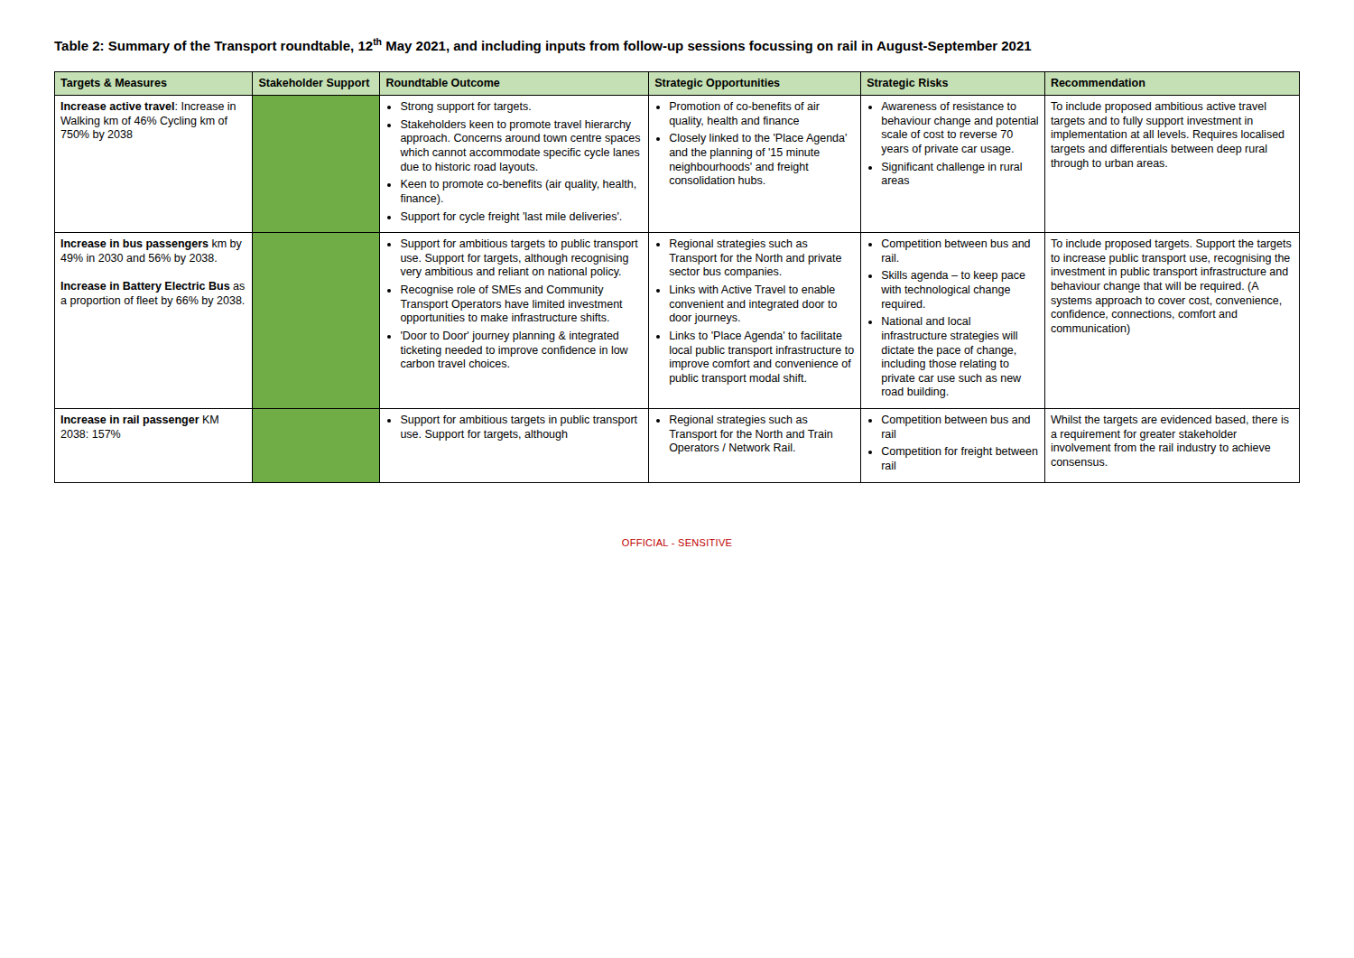Table 2: Summary of the Transport roundtable, 12th May 2021, and including inputs from follow-up sessions focussing on rail in August-September 2021
| Targets & Measures | Stakeholder Support | Roundtable Outcome | Strategic Opportunities | Strategic Risks | Recommendation |
| --- | --- | --- | --- | --- | --- |
| Increase active travel : Increase in Walking km of 46% Cycling km of 750% by 2038 | | Strong support for targets. Stakeholders keen to promote travel hierarchy approach. Concerns around town centre spaces which cannot accommodate specific cycle lanes due to historic road layouts. Keen to promote co-benefits (air quality, health, finance). Support for cycle freight 'last mile deliveries'. | Promotion of co-benefits of air quality, health and finance Closely linked to the 'Place Agenda' and the planning of '15 minute neighbourhoods' and freight consolidation hubs. | Awareness of resistance to behaviour change and potential scale of cost to reverse 70 years of private car usage. Significant challenge in rural areas | To include proposed ambitious active travel targets and to fully support investment in implementation at all levels. Requires localised targets and differentials between deep rural through to urban areas. |
| Increase in bus passengers km by 49% in 2030 and 56% by 2038. Increase in Battery Electric Bus as a proportion of fleet by 66% by 2038. | | Support for ambitious targets to public transport use. Support for targets, although recognising very ambitious and reliant on national policy. Recognise role of SMEs and Community Transport Operators have limited investment opportunities to make infrastructure shifts. 'Door to Door' journey planning & integrated ticketing needed to improve confidence in low carbon travel choices. | Regional strategies such as Transport for the North and private sector bus companies. Links with Active Travel to enable convenient and integrated door to door journeys. Links to 'Place Agenda' to facilitate local public transport infrastructure to improve comfort and convenience of public transport modal shift. | Competition between bus and rail. Skills agenda – to keep pace with technological change required. National and local infrastructure strategies will dictate the pace of change, including those relating to private car use such as new road building. | To include proposed targets. Support the targets to increase public transport use, recognising the investment in public transport infrastructure and behaviour change that will be required. (A systems approach to cover cost, convenience, confidence, connections, comfort and communication) |
| Increase in rail passenger KM 2038: 157% | | Support for ambitious targets in public transport use. Support for targets, although | Regional strategies such as Transport for the North and Train Operators / Network Rail. | Competition between bus and rail Competition for freight between rail | Whilst the targets are evidenced based, there is a requirement for greater stakeholder involvement from the rail industry to achieve consensus. |
OFFICIAL - SENSITIVE